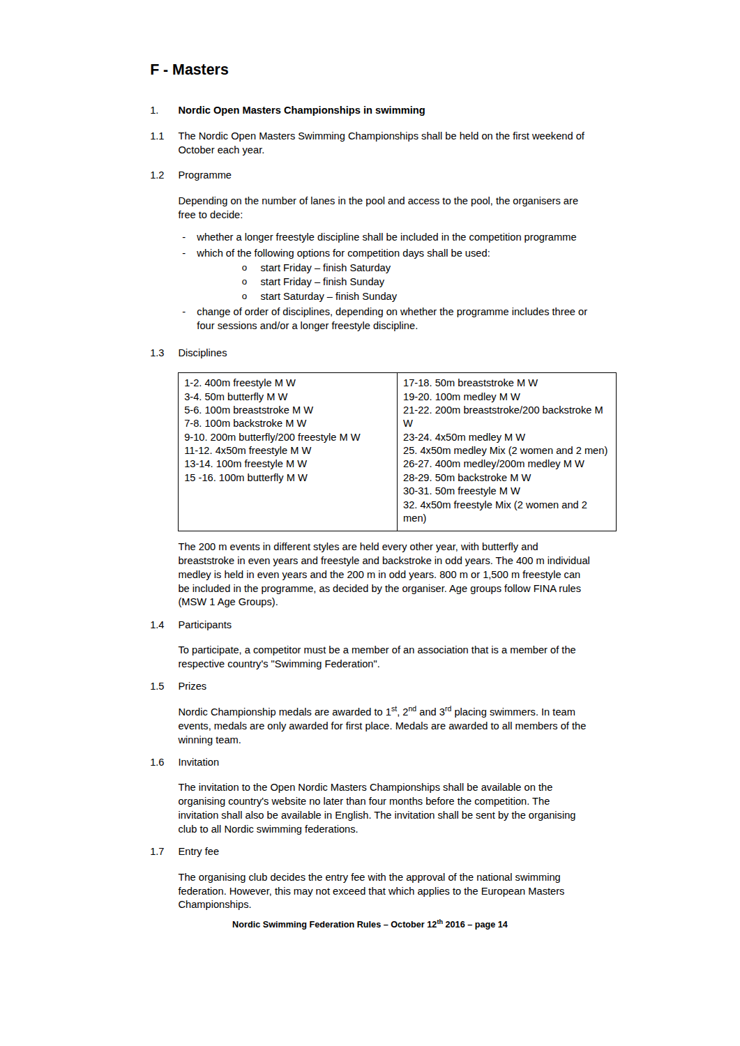F - Masters
1.
Nordic Open Masters Championships in swimming
1.1
The Nordic Open Masters Swimming Championships shall be held on the first weekend of October each year.
1.2
Programme
Depending on the number of lanes in the pool and access to the pool, the organisers are free to decide:
whether a longer freestyle discipline shall be included in the competition programme
which of the following options for competition days shall be used:
start Friday – finish Saturday
start Friday – finish Sunday
start Saturday – finish Sunday
change of order of disciplines, depending on whether the programme includes three or four sessions and/or a longer freestyle discipline.
1.3
Disciplines
| 1-2. 400m freestyle M W 3-4. 50m butterfly M W 5-6. 100m breaststroke M W 7-8. 100m backstroke M W 9-10. 200m butterfly/200 freestyle M W 11-12. 4x50m freestyle M W 13-14. 100m freestyle M W 15 -16. 100m butterfly M W | 17-18. 50m breaststroke M W 19-20. 100m medley M W 21-22. 200m breaststroke/200 backstroke M W 23-24. 4x50m medley M W 25. 4x50m medley Mix (2 women and 2 men) 26-27. 400m medley/200m medley M W 28-29. 50m backstroke M W 30-31. 50m freestyle M W 32. 4x50m freestyle Mix (2 women and 2 men) |
The 200 m events in different styles are held every other year, with butterfly and breaststroke in even years and freestyle and backstroke in odd years. The 400 m individual medley is held in even years and the 200 m in odd years. 800 m or 1,500 m freestyle can be included in the programme, as decided by the organiser. Age groups follow FINA rules (MSW 1 Age Groups).
1.4
Participants
To participate, a competitor must be a member of an association that is a member of the respective country's "Swimming Federation".
1.5
Prizes
Nordic Championship medals are awarded to 1st, 2nd and 3rd placing swimmers. In team events, medals are only awarded for first place. Medals are awarded to all members of the winning team.
1.6
Invitation
The invitation to the Open Nordic Masters Championships shall be available on the organising country's website no later than four months before the competition. The invitation shall also be available in English. The invitation shall be sent by the organising club to all Nordic swimming federations.
1.7
Entry fee
The organising club decides the entry fee with the approval of the national swimming federation. However, this may not exceed that which applies to the European Masters Championships.
Nordic Swimming Federation Rules – October 12th 2016 – page 14